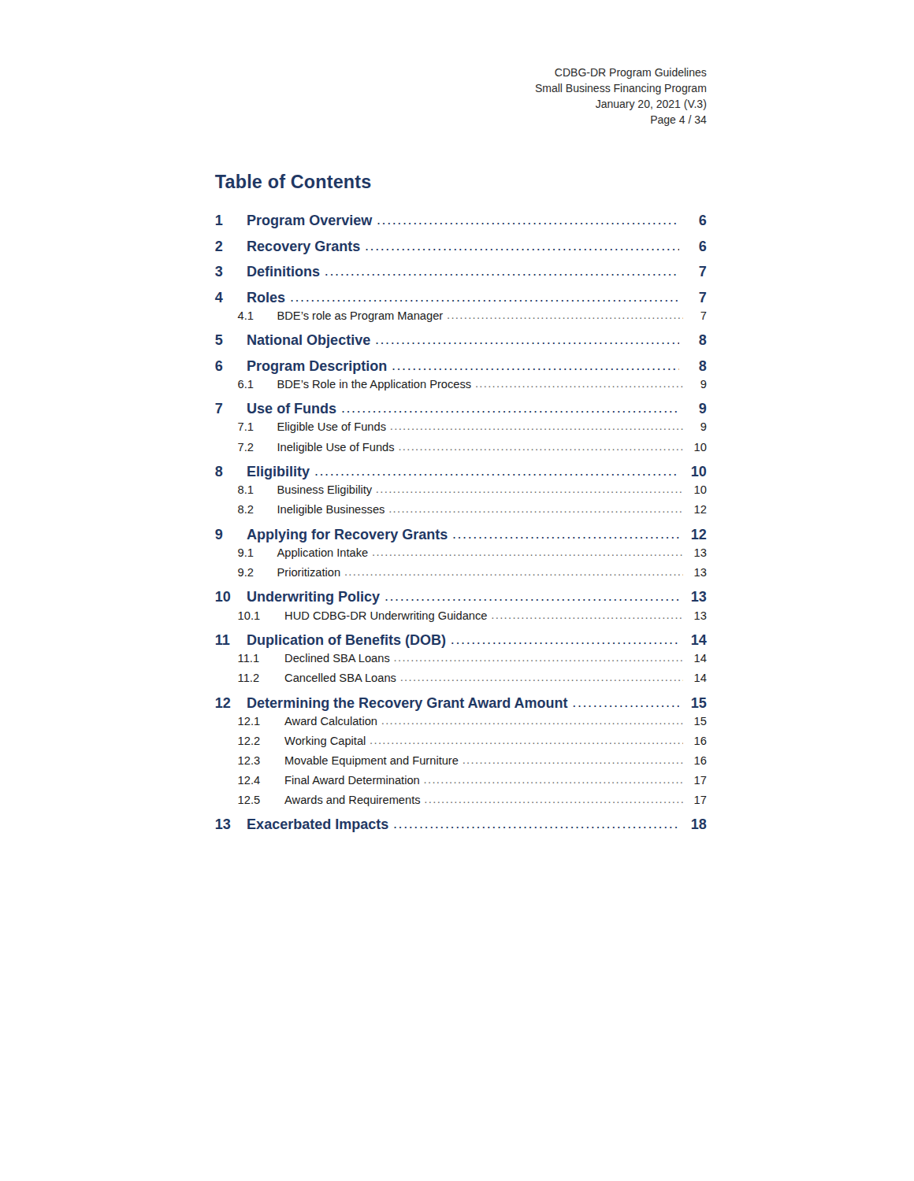CDBG-DR Program Guidelines
Small Business Financing Program
January 20, 2021 (V.3)
Page 4 / 34
Table of Contents
1 Program Overview .......................................................................................... 6
2 Recovery Grants ............................................................................................ 6
3 Definitions ..................................................................................................... 7
4 Roles ............................................................................................................. 7
4.1 BDE’s role as Program Manager ................................................................................................. 7
5 National Objective ......................................................................................... 8
6 Program Description ..................................................................................... 8
6.1 BDE’s Role in the Application Process ....................................................................................... 9
7 Use of Funds ................................................................................................. 9
7.1 Eligible Use of Funds ............................................................................................................. 9
7.2 Ineligible Use of Funds ......................................................................................................... 10
8 Eligibility ....................................................................................................... 10
8.1 Business Eligibility ................................................................................................................ 10
8.2 Ineligible Businesses ........................................................................................................... 12
9 Applying for Recovery Grants ............................................................................. 12
9.1 Application Intake .............................................................................................................. 13
9.2 Prioritization ....................................................................................................................... 13
10 Underwriting Policy ....................................................................................... 13
10.1 HUD CDBG-DR Underwriting Guidance .................................................................................. 13
11 Duplication of Benefits (DOB) ............................................................................. 14
11.1 Declined SBA Loans ............................................................................................................ 14
11.2 Cancelled SBA Loans .......................................................................................................... 14
12 Determining the Recovery Grant Award Amount ........................................... 15
12.1 Award Calculation .............................................................................................................. 15
12.2 Working Capital ................................................................................................................. 16
12.3 Movable Equipment and Furniture ......................................................................................... 16
12.4 Final Award Determination .............................................................................................. 17
12.5 Awards and Requirements .............................................................................................. 17
13 Exacerbated Impacts ................................................................................... 18